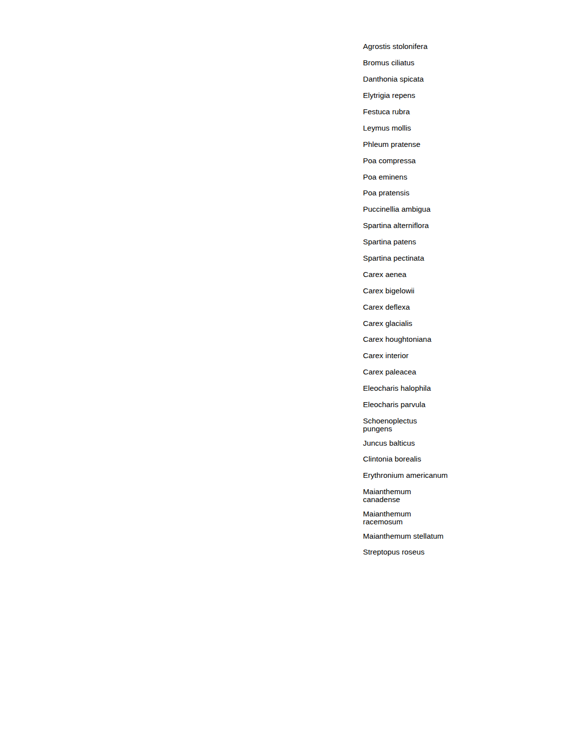Agrostis stolonifera
Bromus ciliatus
Danthonia spicata
Elytrigia repens
Festuca rubra
Leymus mollis
Phleum pratense
Poa compressa
Poa eminens
Poa pratensis
Puccinellia ambigua
Spartina alterniflora
Spartina patens
Spartina pectinata
Carex aenea
Carex bigelowii
Carex deflexa
Carex glacialis
Carex houghtoniana
Carex interior
Carex paleacea
Eleocharis halophila
Eleocharis parvula
Schoenoplectus
pungens
Juncus balticus
Clintonia borealis
Erythronium americanum
Maianthemum
canadense
Maianthemum
racemosum
Maianthemum stellatum
Streptopus roseus